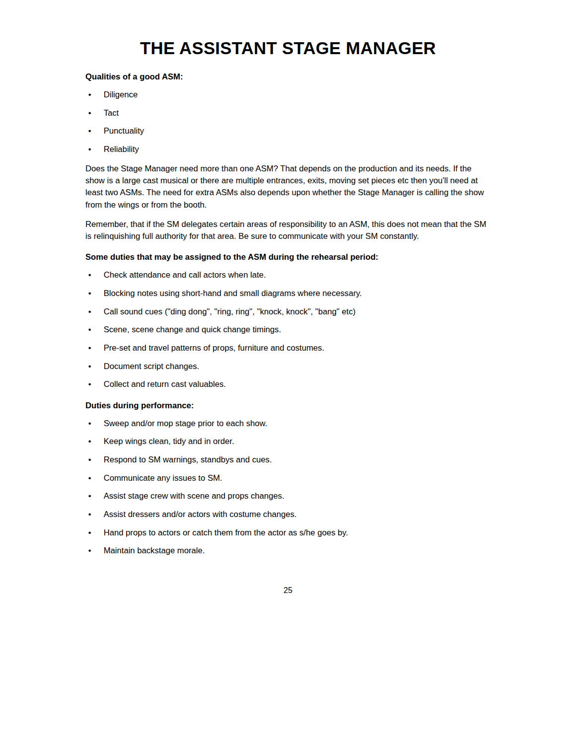THE ASSISTANT STAGE MANAGER
Qualities of a good ASM:
Diligence
Tact
Punctuality
Reliability
Does the Stage Manager need more than one ASM? That depends on the production and its needs. If the show is a large cast musical or there are multiple entrances, exits, moving set pieces etc then you'll need at least two ASMs. The need for extra ASMs also depends upon whether the Stage Manager is calling the show from the wings or from the booth.
Remember, that if the SM delegates certain areas of responsibility to an ASM, this does not mean that the SM is relinquishing full authority for that area. Be sure to communicate with your SM constantly.
Some duties that may be assigned to the ASM during the rehearsal period:
Check attendance and call actors when late.
Blocking notes using short-hand and small diagrams where necessary.
Call sound cues ("ding dong", "ring, ring", "knock, knock", "bang" etc)
Scene, scene change and quick change timings.
Pre-set and travel patterns of props, furniture and costumes.
Document script changes.
Collect and return cast valuables.
Duties during performance:
Sweep and/or mop stage prior to each show.
Keep wings clean, tidy and in order.
Respond to SM warnings, standbys and cues.
Communicate any issues to SM.
Assist stage crew with scene and props changes.
Assist dressers and/or actors with costume changes.
Hand props to actors or catch them from the actor as s/he goes by.
Maintain backstage morale.
25